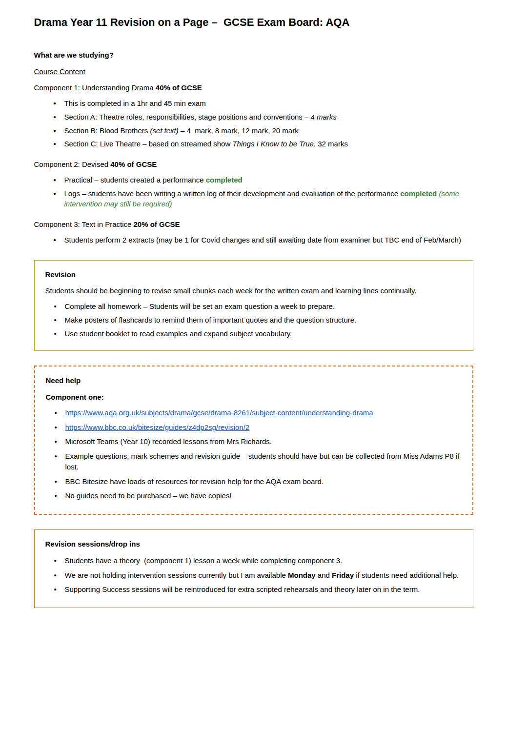Drama Year 11 Revision on a Page – GCSE Exam Board: AQA
What are we studying?
Course Content
Component 1: Understanding Drama 40% of GCSE
This is completed in a 1hr and 45 min exam
Section A: Theatre roles, responsibilities, stage positions and conventions – 4 marks
Section B: Blood Brothers (set text) – 4 mark, 8 mark, 12 mark, 20 mark
Section C: Live Theatre – based on streamed show Things I Know to be True. 32 marks
Component 2: Devised 40% of GCSE
Practical – students created a performance completed
Logs – students have been writing a written log of their development and evaluation of the performance completed (some intervention may still be required)
Component 3: Text in Practice 20% of GCSE
Students perform 2 extracts (may be 1 for Covid changes and still awaiting date from examiner but TBC end of Feb/March)
Revision
Students should be beginning to revise small chunks each week for the written exam and learning lines continually.
Complete all homework – Students will be set an exam question a week to prepare.
Make posters of flashcards to remind them of important quotes and the question structure.
Use student booklet to read examples and expand subject vocabulary.
Need help
Component one:
https://www.aqa.org.uk/subjects/drama/gcse/drama-8261/subject-content/understanding-drama
https://www.bbc.co.uk/bitesize/guides/z4dp2sg/revision/2
Microsoft Teams (Year 10) recorded lessons from Mrs Richards.
Example questions, mark schemes and revision guide – students should have but can be collected from Miss Adams P8 if lost.
BBC Bitesize have loads of resources for revision help for the AQA exam board.
No guides need to be purchased – we have copies!
Revision sessions/drop ins
Students have a theory (component 1) lesson a week while completing component 3.
We are not holding intervention sessions currently but I am available Monday and Friday if students need additional help.
Supporting Success sessions will be reintroduced for extra scripted rehearsals and theory later on in the term.